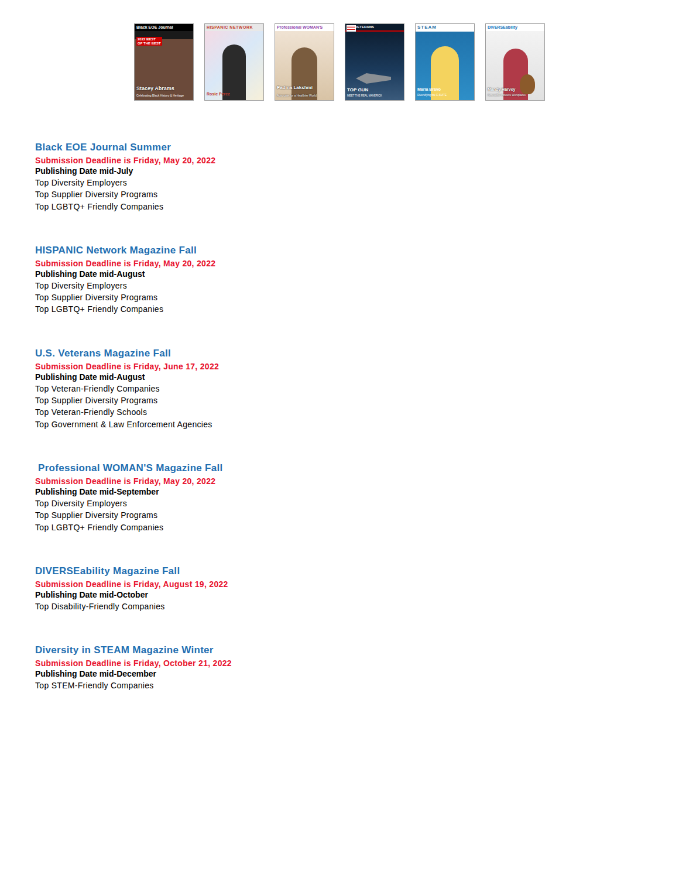Black EOE Journal
2022 BEST
OF THE BEST
Stacey Abrams
Celebrating Black History & Heritage
HISPANIC NETWORK
Rosie Perez
Professional WOMAN'S
Padma Lakshmi
Advocate for a Healthier World
U.S. VETERANS
TOP GUN
MEET THE REAL MAVERICK
STEAM
Maria Bravo
Diversifying the C-SUITE
DIVERSEability
Mandy Harvey
Accessible Inclusive Workplaces
Black EOE Journal Summer
Submission Deadline is Friday, May 20, 2022
Publishing Date mid-July
Top Diversity Employers
Top Supplier Diversity Programs
Top LGBTQ+ Friendly Companies
HISPANIC Network Magazine Fall
Submission Deadline is Friday, May 20, 2022
Publishing Date mid-August
Top Diversity Employers
Top Supplier Diversity Programs
Top LGBTQ+ Friendly Companies
U.S. Veterans Magazine Fall
Submission Deadline is Friday, June 17, 2022
Publishing Date mid-August
Top Veteran-Friendly Companies
Top Supplier Diversity Programs
Top Veteran-Friendly Schools
Top Government & Law Enforcement Agencies
Professional WOMAN'S Magazine Fall
Submission Deadline is Friday, May 20, 2022
Publishing Date mid-September
Top Diversity Employers
Top Supplier Diversity Programs
Top LGBTQ+ Friendly Companies
DIVERSEability Magazine Fall
Submission Deadline is Friday, August 19, 2022
Publishing Date mid-October
Top Disability-Friendly Companies
Diversity in STEAM Magazine Winter
Submission Deadline is Friday, October 21, 2022
Publishing Date mid-December
Top STEM-Friendly Companies